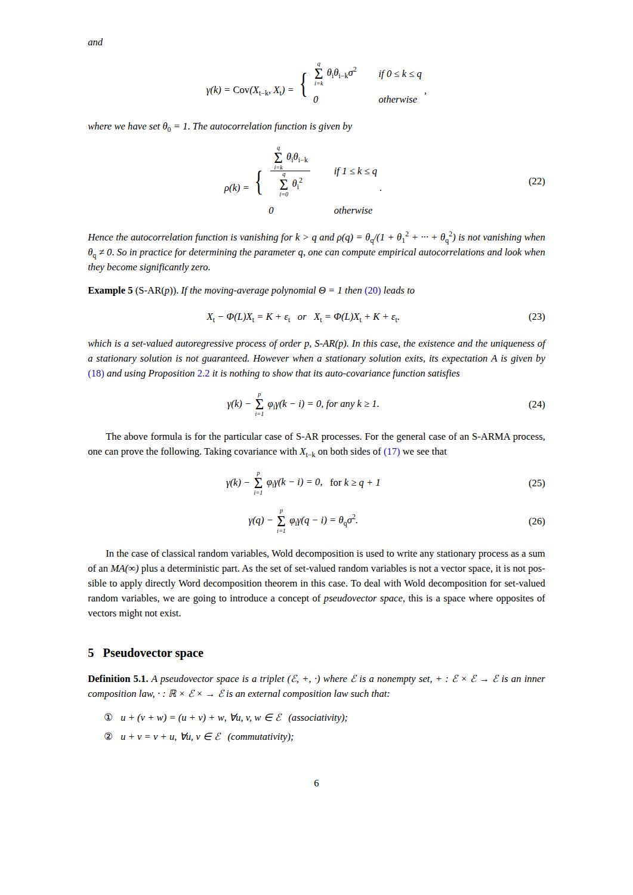and
γ(k) = Cov(Xt−k, Xt) = { qΣi=k θiθi−kσ2 if 0 ≤ k ≤ q 0 otherwise ,
where we have set θ0 = 1. The autocorrelation function is given by
ρ(k) = { qΣi=k θiθi−k qΣi=0 θi2 if 1 ≤ k ≤ q 0 otherwise .
(22)
Hence the autocorrelation function is vanishing for k > q and ρ(q) = θq/(1 + θ12 + ··· + θq2) is not vanishing when θq ≠ 0. So in practice for determining the parameter q, one can compute empirical autocorrelations and look when they become significantly zero.
Example 5 (S-AR(p)). If the moving-average polynomial Θ = 1 then (20) leads to
Xt − Φ(L)Xt = K + εt or Xt = Φ(L)Xt + K + εt.
(23)
which is a set-valued autoregressive process of order p, S-AR(p). In this case, the existence and the uniqueness of a stationary solution is not guaranteed. However when a stationary solution exits, its expectation A is given by (18) and using Proposition 2.2 it is nothing to show that its auto-covariance function satisfies
γ(k) − pΣi=1 φiγ(k − i) = 0, for any k ≥ 1.
(24)
The above formula is for the particular case of S-AR processes. For the general case of an S-ARMA process, one can prove the following. Taking covariance with Xt−k on both sides of (17) we see that
γ(k) − pΣi=1 φiγ(k − i) = 0, for k ≥ q + 1
(25)
γ(q) − pΣi=1 φiγ(q − i) = θqσ2.
(26)
In the case of classical random variables, Wold decomposition is used to write any stationary process as a sum of an MA(∞) plus a deterministic part. As the set of set-valued random variables is not a vector space, it is not possible to apply directly Word decomposition theorem in this case. To deal with Wold decomposition for set-valued random variables, we are going to introduce a concept of pseudovector space, this is a space where opposites of vectors might not exist.
5 Pseudovector space
Definition 5.1. A pseudovector space is a triplet (ℰ, +, ·) where ℰ is a nonempty set, + : ℰ × ℰ → ℰ is an inner composition law, · : ℝ × ℰ × → ℰ is an external composition law such that:
① u + (v + w) = (u + v) + w, ∀u, v, w ∈ ℰ (associativity);
② u + v = v + u, ∀u, v ∈ ℰ (commutativity);
6